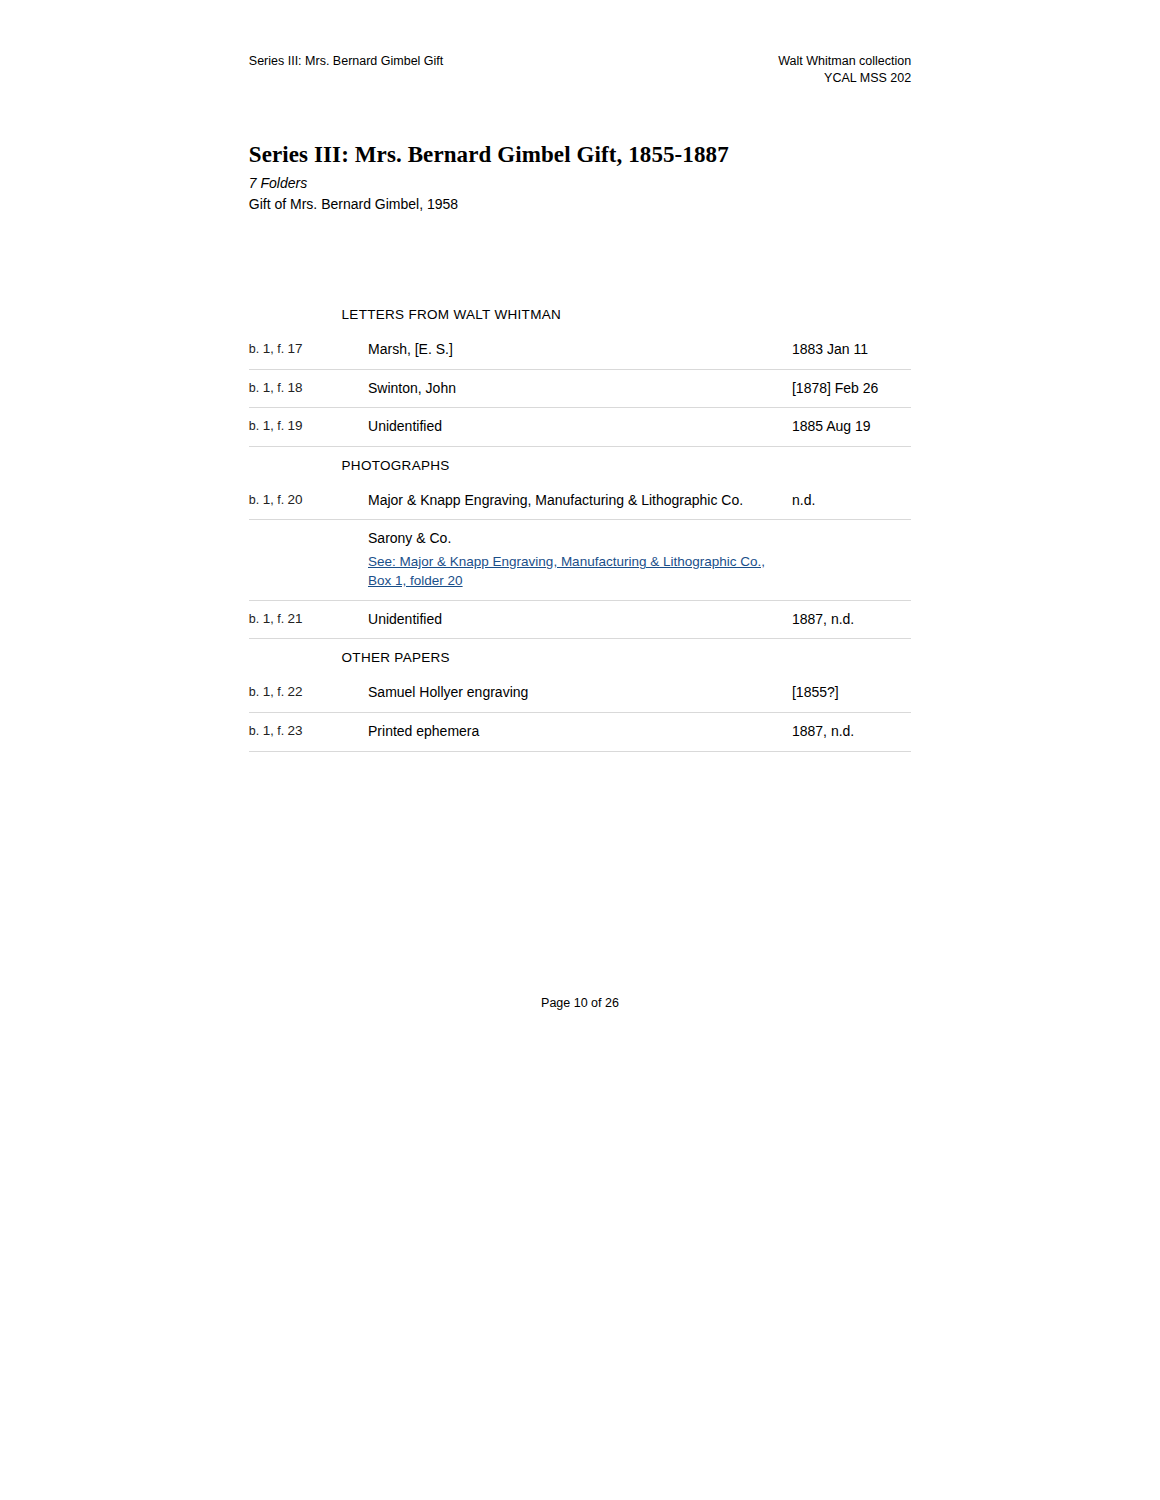Series III: Mrs. Bernard Gimbel Gift
Walt Whitman collection
YCAL MSS 202
Series III: Mrs. Bernard Gimbel Gift, 1855-1887
7 Folders
Gift of Mrs. Bernard Gimbel, 1958
| | LETTERS FROM WALT WHITMAN | |
| b. 1 , f. 17 | | Marsh, [E. S.] | 1883 Jan 11 |
| b. 1 , f. 18 | | Swinton, John | [1878] Feb 26 |
| b. 1 , f. 19 | | Unidentified | 1885 Aug 19 |
| | PHOTOGRAPHS | |
| b. 1 , f. 20 | | Major & Knapp Engraving, Manufacturing & Lithographic Co. | n.d. |
| | | Sarony & Co. See: Major & Knapp Engraving, Manufacturing & Lithographic Co., Box 1, folder 20 | |
| b. 1 , f. 21 | | Unidentified | 1887, n.d. |
| | OTHER PAPERS | |
| b. 1 , f. 22 | | Samuel Hollyer engraving | [1855?] |
| b. 1 , f. 23 | | Printed ephemera | 1887, n.d. |
Page 10 of 26